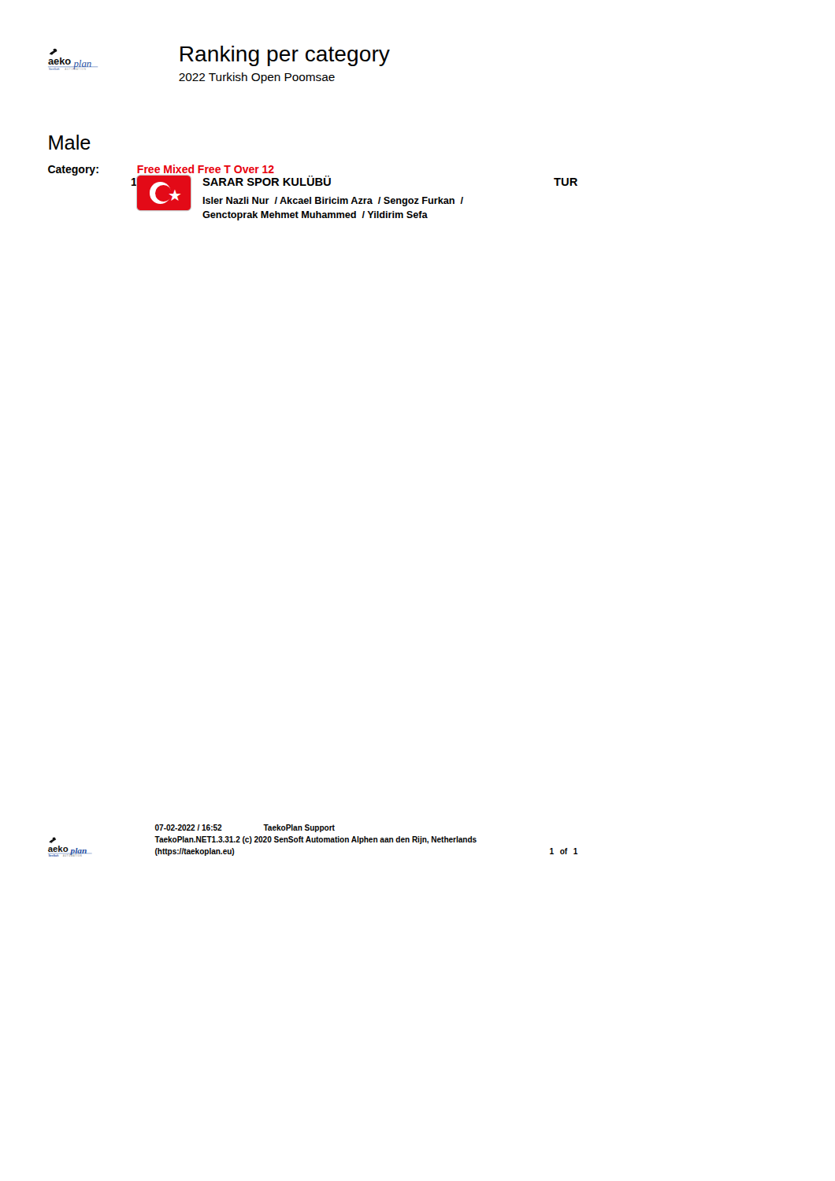aeko plan SenSoft A U T O M A T I O N
Ranking per category
2022 Turkish Open Poomsae
Male
| Category: | Free Mixed Free T Over 12 |
| 1 | ★ | SARAR SPOR KULÜBÜ Isler Nazli Nur / Akcael Biricim Azra / Sengoz Furkan / Genctoprak Mehmet Muhammed / Yildirim Sefa | TUR |
aeko plan SenSoft A U T O M A T I O N
07-02-2022 / 16:52 TaekoPlan Support
TaekoPlan.NET1.3.31.2 (c) 2020 SenSoft Automation Alphen aan den Rijn, Netherlands
(https://taekoplan.eu)
1of1